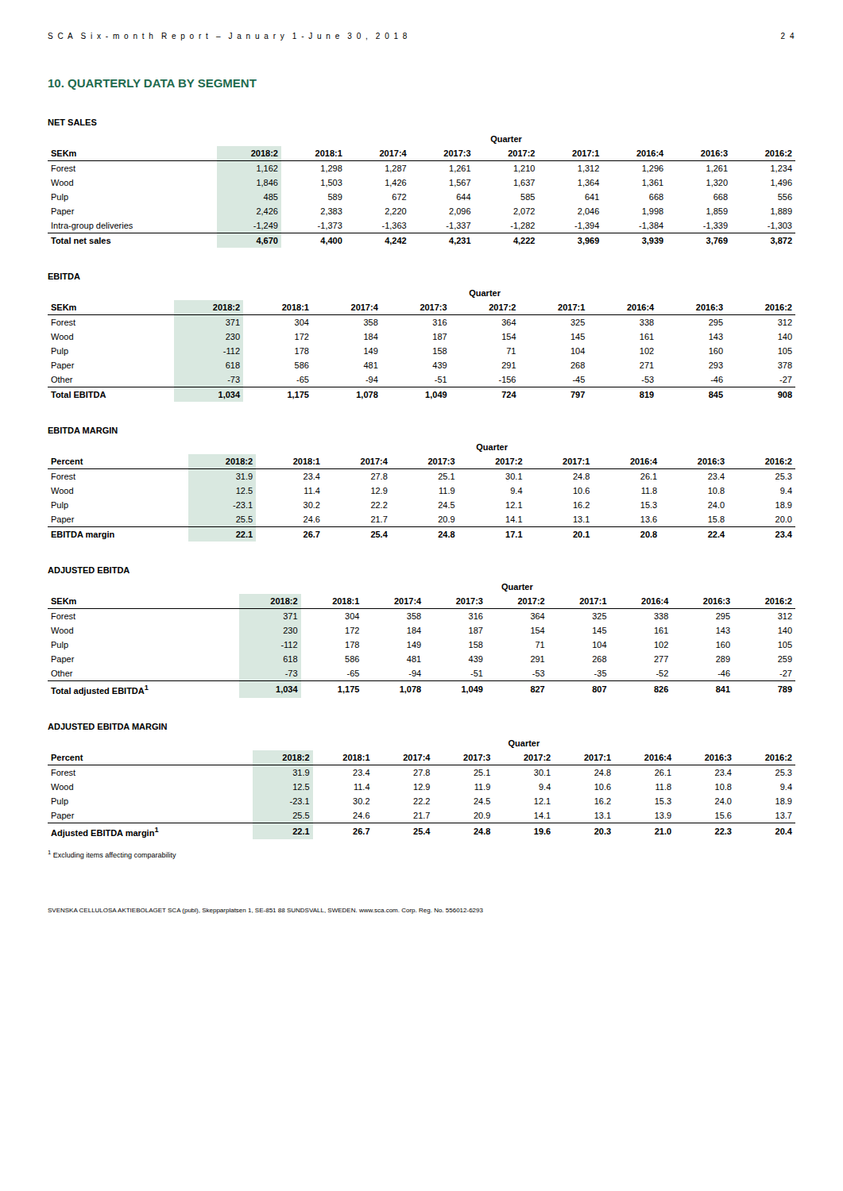S C A S i x - m o n t h R e p o r t – J a n u a r y 1 - J u n e 3 0 , 2 0 1 8
2 4
10. QUARTERLY DATA BY SEGMENT
NET SALES
| | Quarter |
| --- | --- |
| SEKm | 2018:2 | 2018:1 | 2017:4 | 2017:3 | 2017:2 | 2017:1 | 2016:4 | 2016:3 | 2016:2 |
| Forest | 1,162 | 1,298 | 1,287 | 1,261 | 1,210 | 1,312 | 1,296 | 1,261 | 1,234 |
| Wood | 1,846 | 1,503 | 1,426 | 1,567 | 1,637 | 1,364 | 1,361 | 1,320 | 1,496 |
| Pulp | 485 | 589 | 672 | 644 | 585 | 641 | 668 | 668 | 556 |
| Paper | 2,426 | 2,383 | 2,220 | 2,096 | 2,072 | 2,046 | 1,998 | 1,859 | 1,889 |
| Intra-group deliveries | -1,249 | -1,373 | -1,363 | -1,337 | -1,282 | -1,394 | -1,384 | -1,339 | -1,303 |
| Total net sales | 4,670 | 4,400 | 4,242 | 4,231 | 4,222 | 3,969 | 3,939 | 3,769 | 3,872 |
EBITDA
| | Quarter |
| --- | --- |
| SEKm | 2018:2 | 2018:1 | 2017:4 | 2017:3 | 2017:2 | 2017:1 | 2016:4 | 2016:3 | 2016:2 |
| Forest | 371 | 304 | 358 | 316 | 364 | 325 | 338 | 295 | 312 |
| Wood | 230 | 172 | 184 | 187 | 154 | 145 | 161 | 143 | 140 |
| Pulp | -112 | 178 | 149 | 158 | 71 | 104 | 102 | 160 | 105 |
| Paper | 618 | 586 | 481 | 439 | 291 | 268 | 271 | 293 | 378 |
| Other | -73 | -65 | -94 | -51 | -156 | -45 | -53 | -46 | -27 |
| Total EBITDA | 1,034 | 1,175 | 1,078 | 1,049 | 724 | 797 | 819 | 845 | 908 |
EBITDA MARGIN
| | Quarter |
| --- | --- |
| Percent | 2018:2 | 2018:1 | 2017:4 | 2017:3 | 2017:2 | 2017:1 | 2016:4 | 2016:3 | 2016:2 |
| Forest | 31.9 | 23.4 | 27.8 | 25.1 | 30.1 | 24.8 | 26.1 | 23.4 | 25.3 |
| Wood | 12.5 | 11.4 | 12.9 | 11.9 | 9.4 | 10.6 | 11.8 | 10.8 | 9.4 |
| Pulp | -23.1 | 30.2 | 22.2 | 24.5 | 12.1 | 16.2 | 15.3 | 24.0 | 18.9 |
| Paper | 25.5 | 24.6 | 21.7 | 20.9 | 14.1 | 13.1 | 13.6 | 15.8 | 20.0 |
| EBITDA margin | 22.1 | 26.7 | 25.4 | 24.8 | 17.1 | 20.1 | 20.8 | 22.4 | 23.4 |
ADJUSTED EBITDA
| | Quarter |
| --- | --- |
| SEKm | 2018:2 | 2018:1 | 2017:4 | 2017:3 | 2017:2 | 2017:1 | 2016:4 | 2016:3 | 2016:2 |
| Forest | 371 | 304 | 358 | 316 | 364 | 325 | 338 | 295 | 312 |
| Wood | 230 | 172 | 184 | 187 | 154 | 145 | 161 | 143 | 140 |
| Pulp | -112 | 178 | 149 | 158 | 71 | 104 | 102 | 160 | 105 |
| Paper | 618 | 586 | 481 | 439 | 291 | 268 | 277 | 289 | 259 |
| Other | -73 | -65 | -94 | -51 | -53 | -35 | -52 | -46 | -27 |
| Total adjusted EBITDA 1 | 1,034 | 1,175 | 1,078 | 1,049 | 827 | 807 | 826 | 841 | 789 |
ADJUSTED EBITDA MARGIN
| | Quarter |
| --- | --- |
| Percent | 2018:2 | 2018:1 | 2017:4 | 2017:3 | 2017:2 | 2017:1 | 2016:4 | 2016:3 | 2016:2 |
| Forest | 31.9 | 23.4 | 27.8 | 25.1 | 30.1 | 24.8 | 26.1 | 23.4 | 25.3 |
| Wood | 12.5 | 11.4 | 12.9 | 11.9 | 9.4 | 10.6 | 11.8 | 10.8 | 9.4 |
| Pulp | -23.1 | 30.2 | 22.2 | 24.5 | 12.1 | 16.2 | 15.3 | 24.0 | 18.9 |
| Paper | 25.5 | 24.6 | 21.7 | 20.9 | 14.1 | 13.1 | 13.9 | 15.6 | 13.7 |
| Adjusted EBITDA margin 1 | 22.1 | 26.7 | 25.4 | 24.8 | 19.6 | 20.3 | 21.0 | 22.3 | 20.4 |
1 Excluding items affecting comparability
SVENSKA CELLULOSA AKTIEBOLAGET SCA (publ), Skepparplatsen 1, SE-851 88 SUNDSVALL, SWEDEN. www.sca.com. Corp. Reg. No. 556012-6293